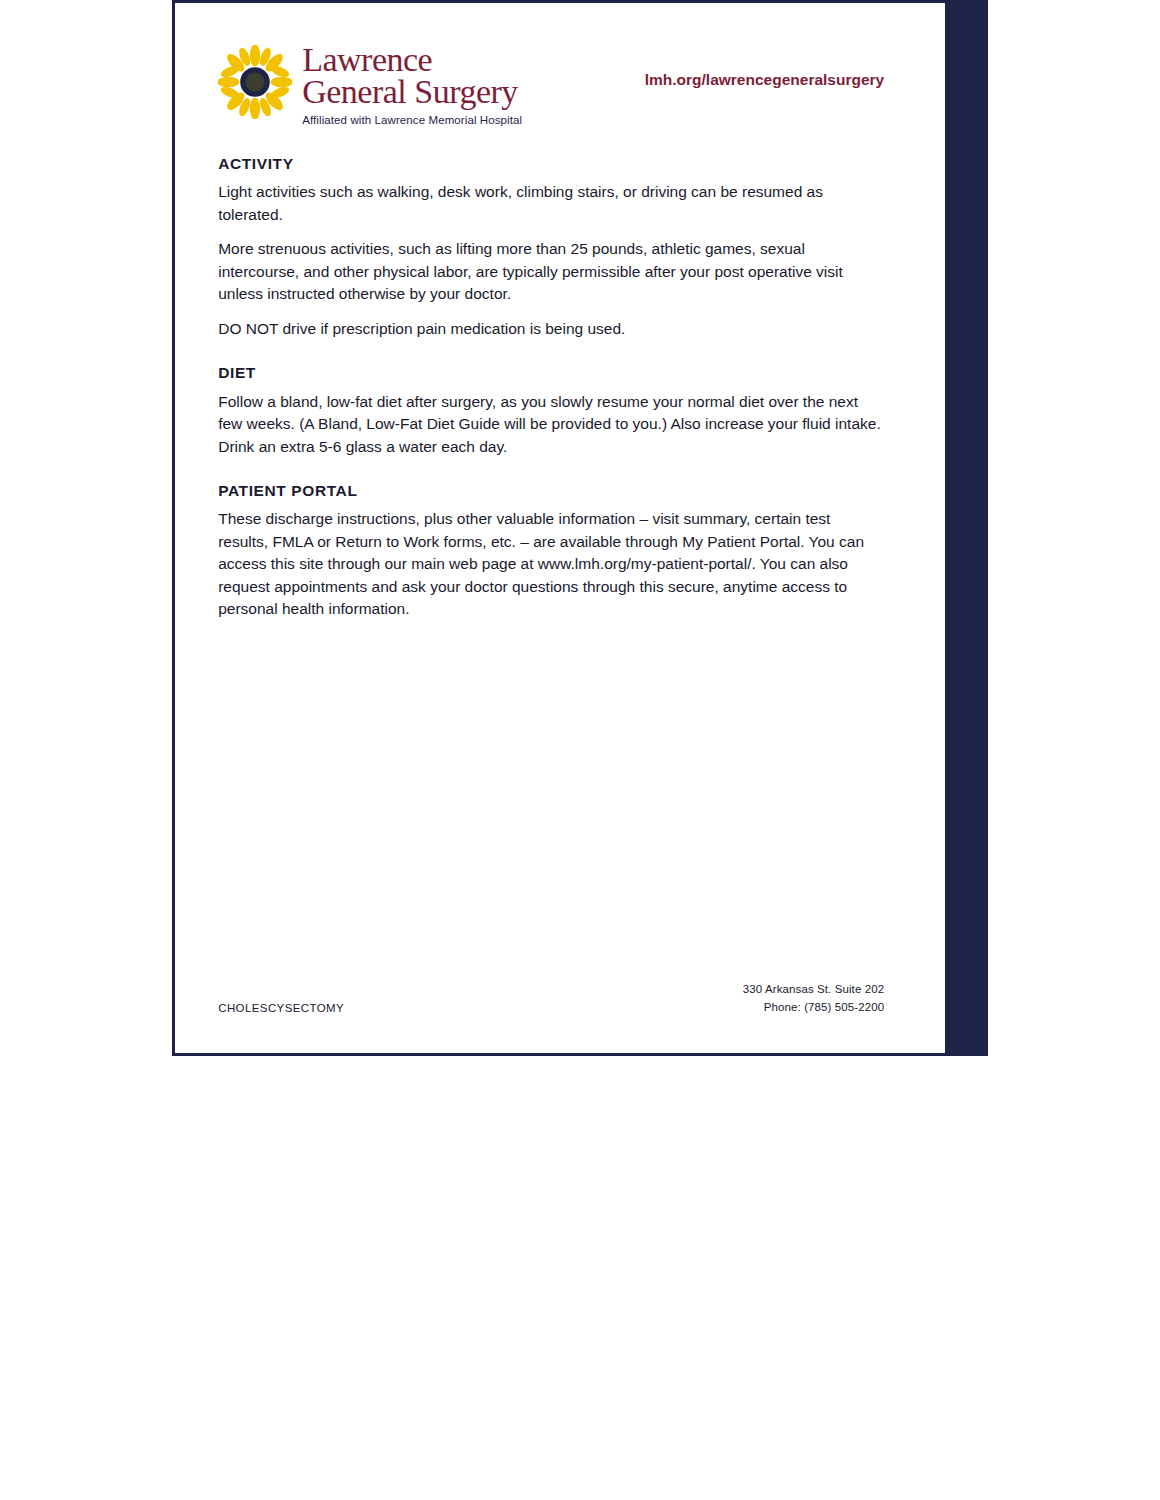Lawrence General Surgery Affiliated with Lawrence Memorial Hospital
lmh.org/lawrencegeneralsurgery
Activity
Light activities such as walking, desk work, climbing stairs, or driving can be resumed as tolerated.
More strenuous activities, such as lifting more than 25 pounds, athletic games, sexual intercourse, and other physical labor, are typically permissible after your post operative visit unless instructed otherwise by your doctor.
DO NOT drive if prescription pain medication is being used.
Diet
Follow a bland, low-fat diet after surgery, as you slowly resume your normal diet over the next few weeks. (A Bland, Low-Fat Diet Guide will be provided to you.) Also increase your fluid intake. Drink an extra 5-6 glass a water each day.
Patient Portal
These discharge instructions, plus other valuable information – visit summary, certain test results, FMLA or Return to Work forms, etc. – are available through My Patient Portal. You can access this site through our main web page at www.lmh.org/my-patient-portal/. You can also request appointments and ask your doctor questions through this secure, anytime access to personal health information.
Cholescysectomy
330 Arkansas St. Suite 202
Phone: (785) 505-2200